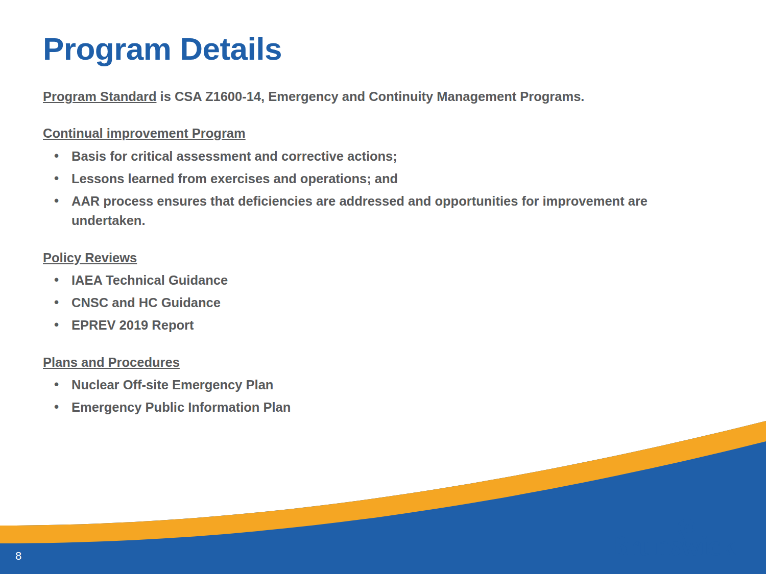Program Details
Program Standard is CSA Z1600-14, Emergency and Continuity Management Programs.
Continual improvement Program
Basis for critical assessment and corrective actions;
Lessons learned from exercises and operations; and
AAR process ensures that deficiencies are addressed and opportunities for improvement are undertaken.
Policy Reviews
IAEA Technical Guidance
CNSC and HC Guidance
EPREV 2019 Report
Plans and Procedures
Nuclear Off-site Emergency Plan
Emergency Public Information Plan
8
New
Nouveau
Brunswick